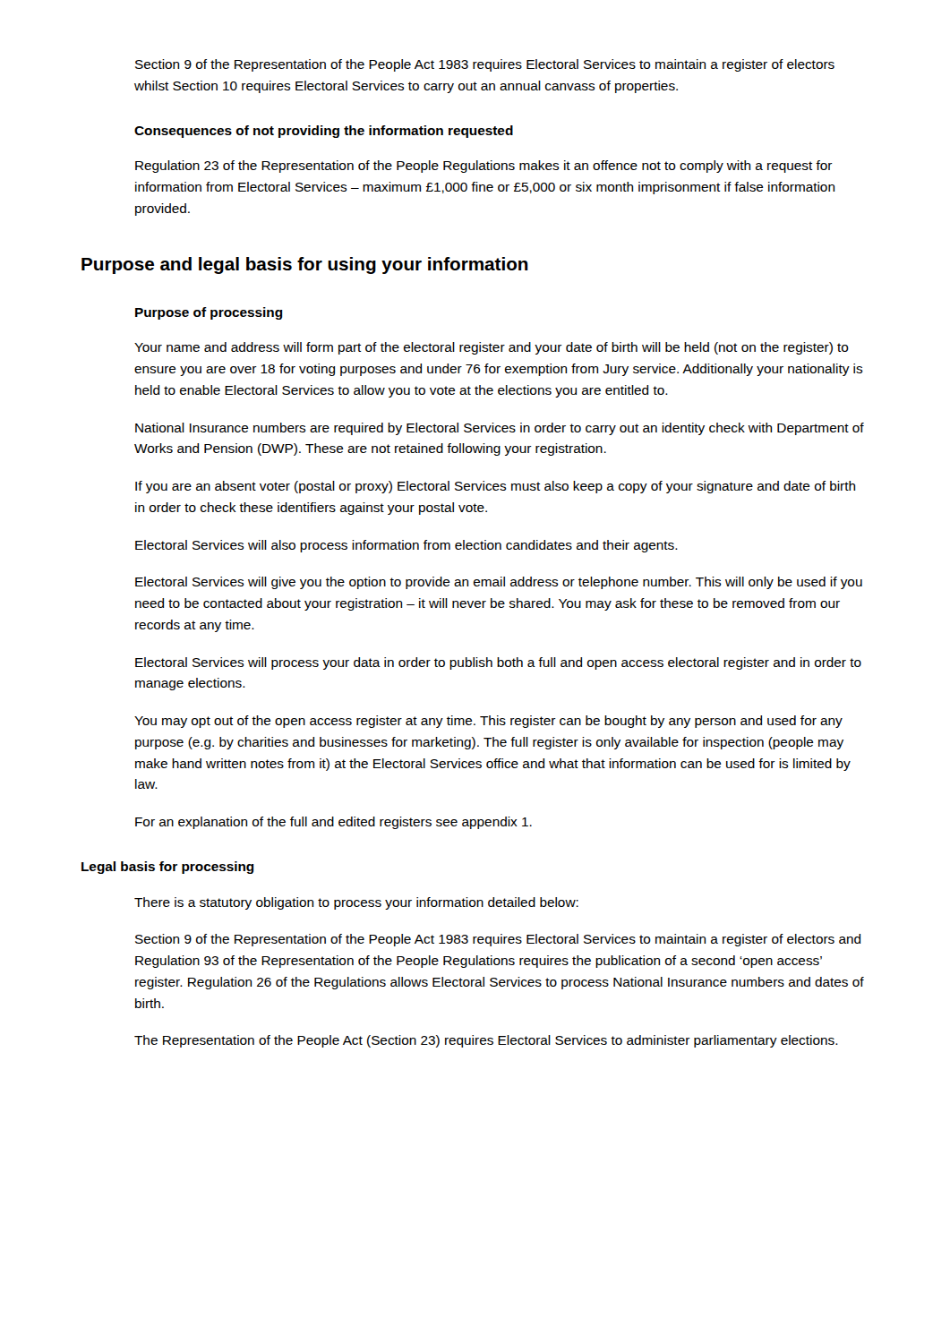Section 9 of the Representation of the People Act 1983 requires Electoral Services to maintain a register of electors whilst Section 10 requires Electoral Services to carry out an annual canvass of properties.
Consequences of not providing the information requested
Regulation 23 of the Representation of the People Regulations makes it an offence not to comply with a request for information from Electoral Services – maximum £1,000 fine or £5,000 or six month imprisonment if false information provided.
Purpose and legal basis for using your information
Purpose of processing
Your name and address will form part of the electoral register and your date of birth will be held (not on the register) to ensure you are over 18 for voting purposes and under 76 for exemption from Jury service. Additionally your nationality is held to enable Electoral Services to allow you to vote at the elections you are entitled to.
National Insurance numbers are required by Electoral Services in order to carry out an identity check with Department of Works and Pension (DWP). These are not retained following your registration.
If you are an absent voter (postal or proxy) Electoral Services must also keep a copy of your signature and date of birth in order to check these identifiers against your postal vote.
Electoral Services will also process information from election candidates and their agents.
Electoral Services will give you the option to provide an email address or telephone number. This will only be used if you need to be contacted about your registration – it will never be shared. You may ask for these to be removed from our records at any time.
Electoral Services will process your data in order to publish both a full and open access electoral register and in order to manage elections.
You may opt out of the open access register at any time. This register can be bought by any person and used for any purpose (e.g. by charities and businesses for marketing). The full register is only available for inspection (people may make hand written notes from it) at the Electoral Services office and what that information can be used for is limited by law.
For an explanation of the full and edited registers see appendix 1.
Legal basis for processing
There is a statutory obligation to process your information detailed below:
Section 9 of the Representation of the People Act 1983 requires Electoral Services to maintain a register of electors and Regulation 93 of the Representation of the People Regulations requires the publication of a second ‘open access’ register. Regulation 26 of the Regulations allows Electoral Services to process National Insurance numbers and dates of birth.
The Representation of the People Act (Section 23) requires Electoral Services to administer parliamentary elections.